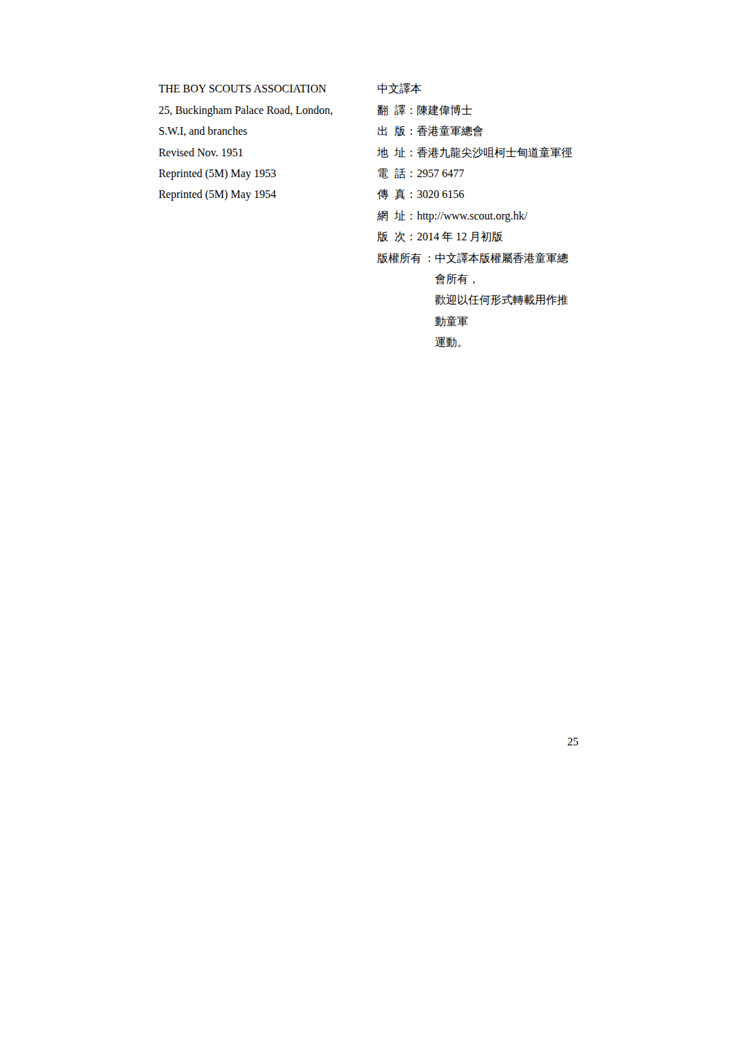| THE BOY SCOUTS ASSOCIATION | | 中文譯本 |
| 25, Buckingham Palace Road, London, | | 翻 譯 ： 陳建偉博士 |
| S.W.I, and branches | | 出 版 ： 香港童軍總會 |
| Revised Nov. 1951 | | 地 址 ： 香港九龍尖沙咀柯士甸道童軍徑 |
| Reprinted (5M) May 1953 | | 電 話 ： 2957 6477 |
| Reprinted (5M) May 1954 | | 傳 真 ： 3020 6156 |
| | | 網 址 ： http://www.scout.org.hk/ |
| | | 版 次 ： 2014 年 12 月初版 |
| | | 版權所有 ： 中文譯本版權屬香港童軍總會所有， 歡迎以任何形式轉載用作推動童軍 運動。 |
25